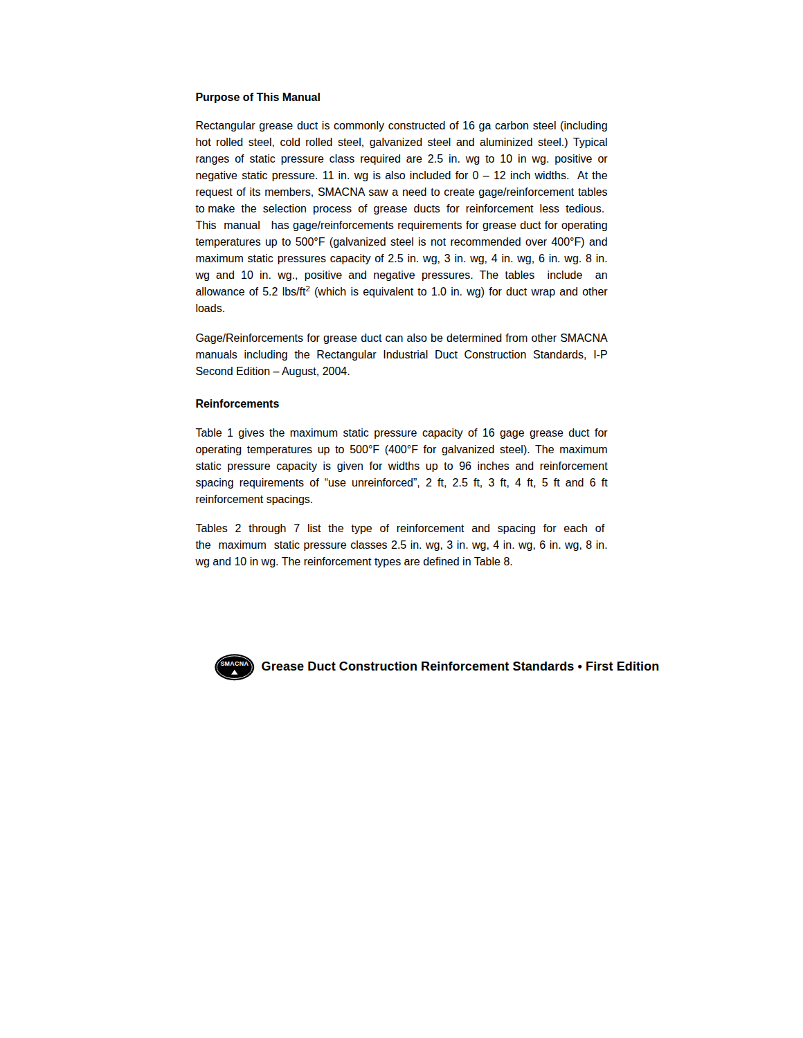Purpose of This Manual
Rectangular grease duct is commonly constructed of 16 ga carbon steel (including hot rolled steel, cold rolled steel, galvanized steel and aluminized steel.) Typical ranges of static pressure class required are 2.5 in. wg to 10 in wg. positive or negative static pressure. 11 in. wg is also included for 0 – 12 inch widths. At the request of its members, SMACNA saw a need to create gage/reinforcement tables to make the selection process of grease ducts for reinforcement less tedious. This manual has gage/reinforcements requirements for grease duct for operating temperatures up to 500°F (galvanized steel is not recommended over 400°F) and maximum static pressures capacity of 2.5 in. wg, 3 in. wg, 4 in. wg, 6 in. wg. 8 in. wg and 10 in. wg., positive and negative pressures. The tables include an allowance of 5.2 lbs/ft2 (which is equivalent to 1.0 in. wg) for duct wrap and other loads.
Gage/Reinforcements for grease duct can also be determined from other SMACNA manuals including the Rectangular Industrial Duct Construction Standards, I-P Second Edition – August, 2004.
Reinforcements
Table 1 gives the maximum static pressure capacity of 16 gage grease duct for operating temperatures up to 500°F (400°F for galvanized steel). The maximum static pressure capacity is given for widths up to 96 inches and reinforcement spacing requirements of “use unreinforced”, 2 ft, 2.5 ft, 3 ft, 4 ft, 5 ft and 6 ft reinforcement spacings.
Tables 2 through 7 list the type of reinforcement and spacing for each of the maximum static pressure classes 2.5 in. wg, 3 in. wg, 4 in. wg, 6 in. wg, 8 in. wg and 10 in wg. The reinforcement types are defined in Table 8.
SMACNA Grease Duct Construction Reinforcement Standards • First Edition